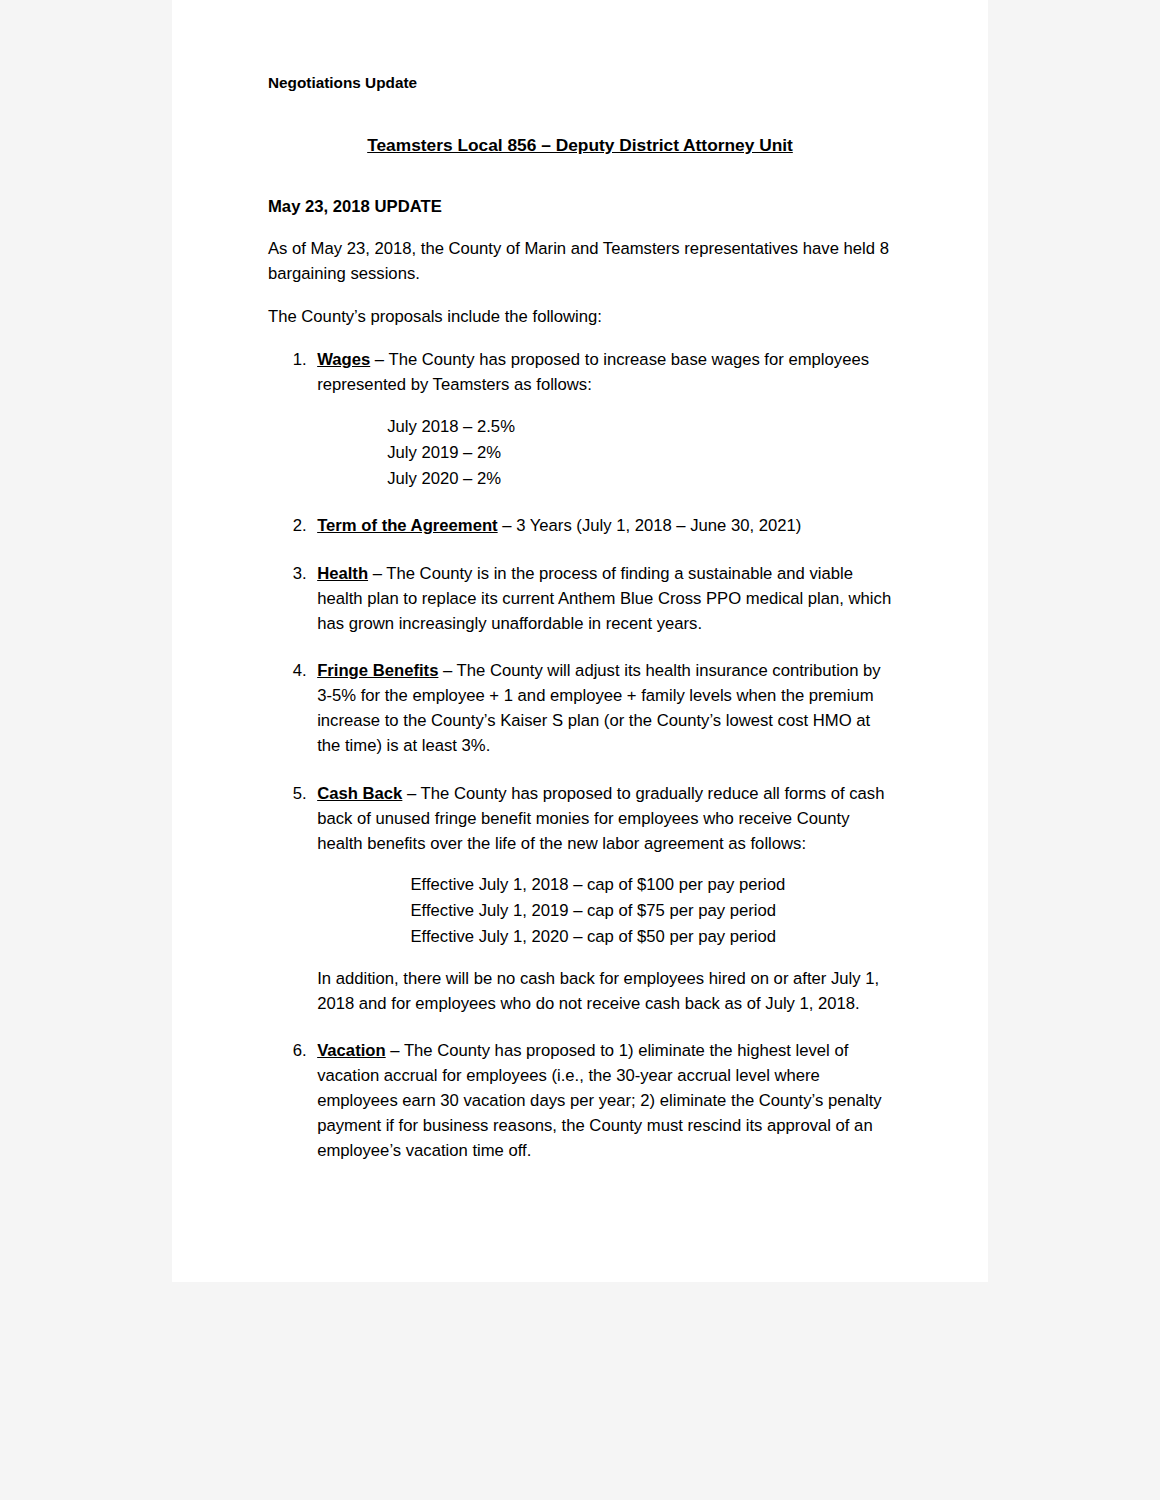Negotiations Update
Teamsters Local 856 – Deputy District Attorney Unit
May 23, 2018 UPDATE
As of May 23, 2018, the County of Marin and Teamsters representatives have held 8 bargaining sessions.
The County’s proposals include the following:
Wages – The County has proposed to increase base wages for employees represented by Teamsters as follows:
July 2018 – 2.5%
July 2019 – 2%
July 2020 – 2%
Term of the Agreement – 3 Years (July 1, 2018 – June 30, 2021)
Health – The County is in the process of finding a sustainable and viable health plan to replace its current Anthem Blue Cross PPO medical plan, which has grown increasingly unaffordable in recent years.
Fringe Benefits – The County will adjust its health insurance contribution by 3-5% for the employee + 1 and employee + family levels when the premium increase to the County’s Kaiser S plan (or the County’s lowest cost HMO at the time) is at least 3%.
Cash Back – The County has proposed to gradually reduce all forms of cash back of unused fringe benefit monies for employees who receive County health benefits over the life of the new labor agreement as follows:
Effective July 1, 2018 – cap of $100 per pay period
Effective July 1, 2019 – cap of $75 per pay period
Effective July 1, 2020 – cap of $50 per pay period
In addition, there will be no cash back for employees hired on or after July 1, 2018 and for employees who do not receive cash back as of July 1, 2018.
Vacation – The County has proposed to 1) eliminate the highest level of vacation accrual for employees (i.e., the 30-year accrual level where employees earn 30 vacation days per year; 2) eliminate the County’s penalty payment if for business reasons, the County must rescind its approval of an employee’s vacation time off.